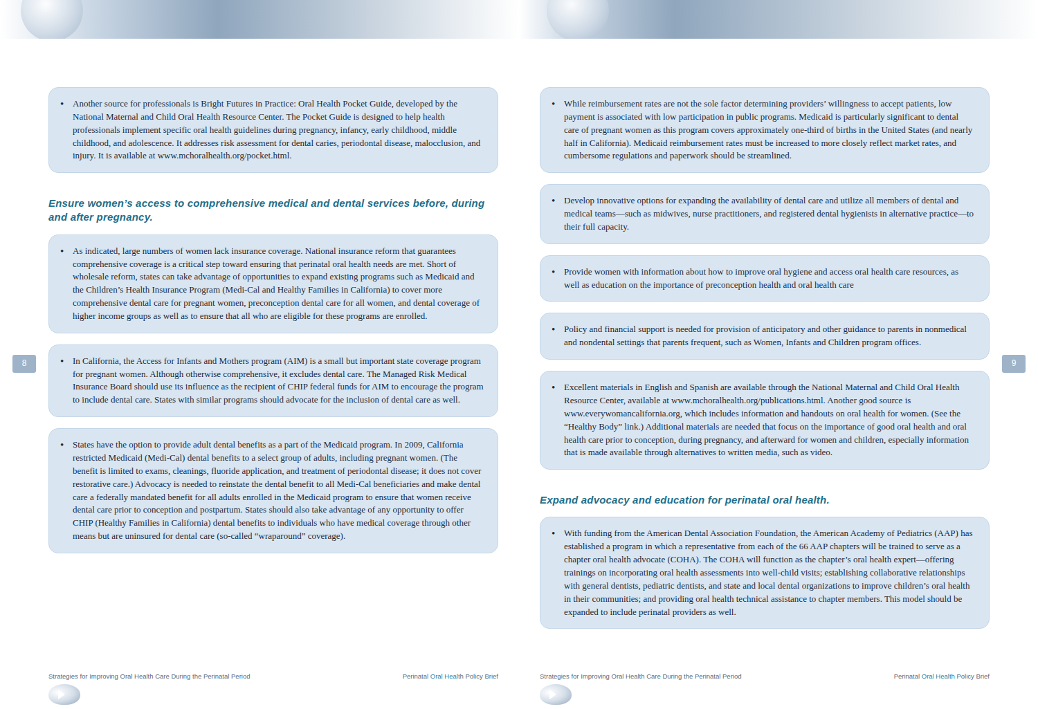8
Another source for professionals is Bright Futures in Practice: Oral Health Pocket Guide, developed by the National Maternal and Child Oral Health Resource Center. The Pocket Guide is designed to help health professionals implement specific oral health guidelines during pregnancy, infancy, early childhood, middle childhood, and adolescence. It addresses risk assessment for dental caries, periodontal disease, malocclusion, and injury. It is available at www.mchoralhealth.org/pocket.html.
Ensure women’s access to comprehensive medical and dental services before, during and after pregnancy.
As indicated, large numbers of women lack insurance coverage. National insurance reform that guarantees comprehensive coverage is a critical step toward ensuring that perinatal oral health needs are met. Short of wholesale reform, states can take advantage of opportunities to expand existing programs such as Medicaid and the Children’s Health Insurance Program (Medi-Cal and Healthy Families in California) to cover more comprehensive dental care for pregnant women, preconception dental care for all women, and dental coverage of higher income groups as well as to ensure that all who are eligible for these programs are enrolled.
In California, the Access for Infants and Mothers program (AIM) is a small but important state coverage program for pregnant women. Although otherwise comprehensive, it excludes dental care. The Managed Risk Medical Insurance Board should use its influence as the recipient of CHIP federal funds for AIM to encourage the program to include dental care. States with similar programs should advocate for the inclusion of dental care as well.
States have the option to provide adult dental benefits as a part of the Medicaid program. In 2009, California restricted Medicaid (Medi-Cal) dental benefits to a select group of adults, including pregnant women. (The benefit is limited to exams, cleanings, fluoride application, and treatment of periodontal disease; it does not cover restorative care.) Advocacy is needed to reinstate the dental benefit to all Medi-Cal beneficiaries and make dental care a federally mandated benefit for all adults enrolled in the Medicaid program to ensure that women receive dental care prior to conception and postpartum. States should also take advantage of any opportunity to offer CHIP (Healthy Families in California) dental benefits to individuals who have medical coverage through other means but are uninsured for dental care (so-called “wraparound” coverage).
9
While reimbursement rates are not the sole factor determining providers’ willingness to accept patients, low payment is associated with low participation in public programs. Medicaid is particularly significant to dental care of pregnant women as this program covers approximately one-third of births in the United States (and nearly half in California). Medicaid reimbursement rates must be increased to more closely reflect market rates, and cumbersome regulations and paperwork should be streamlined.
Develop innovative options for expanding the availability of dental care and utilize all members of dental and medical teams—such as midwives, nurse practitioners, and registered dental hygienists in alternative practice—to their full capacity.
Provide women with information about how to improve oral hygiene and access oral health care resources, as well as education on the importance of preconception health and oral health care
Policy and financial support is needed for provision of anticipatory and other guidance to parents in nonmedical and nondental settings that parents frequent, such as Women, Infants and Children program offices.
Excellent materials in English and Spanish are available through the National Maternal and Child Oral Health Resource Center, available at www.mchoralhealth.org/publications.html. Another good source is www.everywomancalifornia.org, which includes information and handouts on oral health for women. (See the “Healthy Body” link.) Additional materials are needed that focus on the importance of good oral health and oral health care prior to conception, during pregnancy, and afterward for women and children, especially information that is made available through alternatives to written media, such as video.
Expand advocacy and education for perinatal oral health.
With funding from the American Dental Association Foundation, the American Academy of Pediatrics (AAP) has established a program in which a representative from each of the 66 AAP chapters will be trained to serve as a chapter oral health advocate (COHA). The COHA will function as the chapter’s oral health expert—offering trainings on incorporating oral health assessments into well-child visits; establishing collaborative relationships with general dentists, pediatric dentists, and state and local dental organizations to improve children’s oral health in their communities; and providing oral health technical assistance to chapter members. This model should be expanded to include perinatal providers as well.
Strategies for Improving Oral Health Care During the Perinatal Period Perinatal Oral Health Policy Brief
Strategies for Improving Oral Health Care During the Perinatal Period Perinatal Oral Health Policy Brief